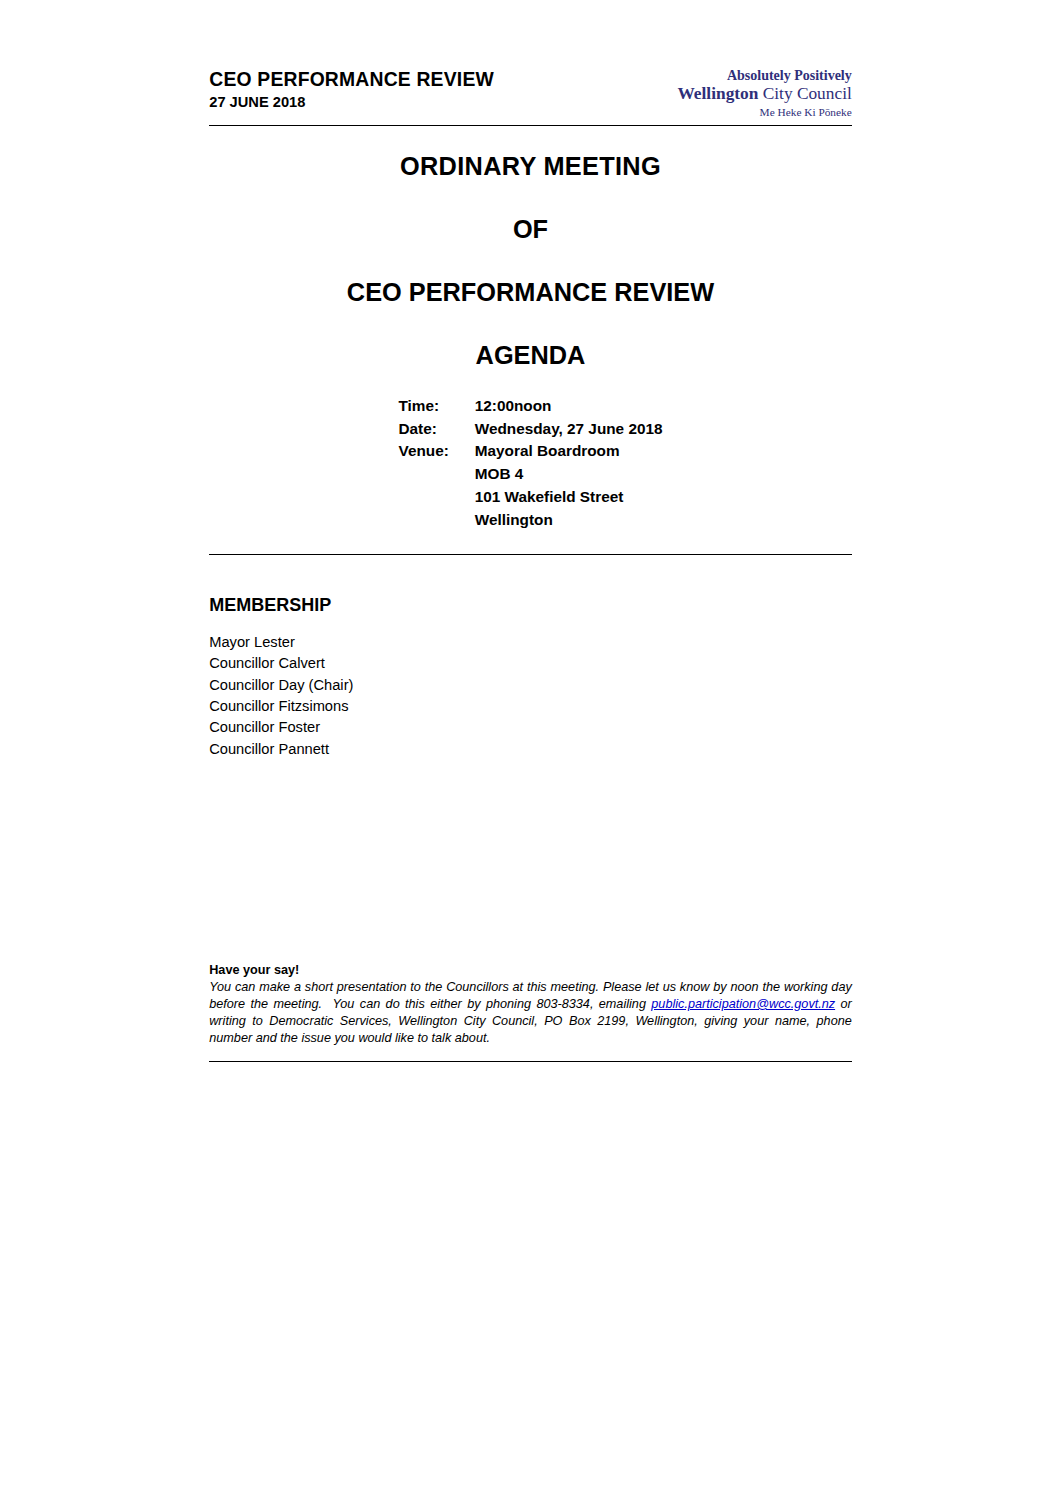CEO PERFORMANCE REVIEW
27 JUNE 2018
Absolutely Positively
Wellington City Council
Me Heke Ki Pōneke
ORDINARY MEETING
OF
CEO PERFORMANCE REVIEW
AGENDA
| Time: | 12:00noon |
| Date: | Wednesday, 27 June 2018 |
| Venue: | Mayoral Boardroom |
| | MOB 4 |
| | 101 Wakefield Street |
| | Wellington |
MEMBERSHIP
Mayor Lester
Councillor Calvert
Councillor Day (Chair)
Councillor Fitzsimons
Councillor Foster
Councillor Pannett
Have your say!
You can make a short presentation to the Councillors at this meeting. Please let us know by noon the working day before the meeting. You can do this either by phoning 803-8334, emailing public.participation@wcc.govt.nz or writing to Democratic Services, Wellington City Council, PO Box 2199, Wellington, giving your name, phone number and the issue you would like to talk about.